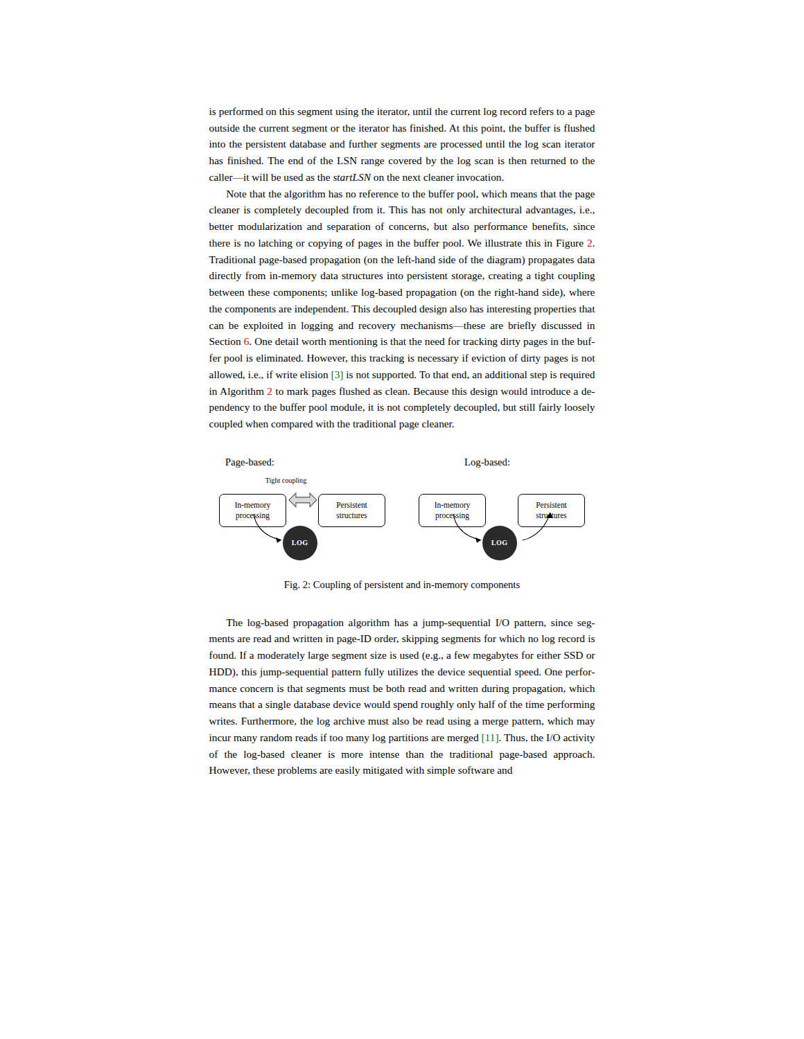is performed on this segment using the iterator, until the current log record refers to a page outside the current segment or the iterator has finished. At this point, the buffer is flushed into the persistent database and further segments are processed until the log scan iterator has finished. The end of the LSN range covered by the log scan is then returned to the caller—it will be used as the startLSN on the next cleaner invocation.
Note that the algorithm has no reference to the buffer pool, which means that the page cleaner is completely decoupled from it. This has not only architectural advantages, i.e., better modularization and separation of concerns, but also performance benefits, since there is no latching or copying of pages in the buffer pool. We illustrate this in Figure 2. Traditional page-based propagation (on the left-hand side of the diagram) propagates data directly from in-memory data structures into persistent storage, creating a tight coupling between these components; unlike log-based propagation (on the right-hand side), where the components are independent. This decoupled design also has interesting properties that can be exploited in logging and recovery mechanisms—these are briefly discussed in Section 6. One detail worth mentioning is that the need for tracking dirty pages in the buffer pool is eliminated. However, this tracking is necessary if eviction of dirty pages is not allowed, i.e., if write elision [3] is not supported. To that end, an additional step is required in Algorithm 2 to mark pages flushed as clean. Because this design would introduce a dependency to the buffer pool module, it is not completely decoupled, but still fairly loosely coupled when compared with the traditional page cleaner.
Page-based: Log-based:
Tight coupling
In-memory
processing
Persistent
structures
LOG
In-memory
processing
Persistent
structures
LOG
Fig. 2: Coupling of persistent and in-memory components
The log-based propagation algorithm has a jump-sequential I/O pattern, since segments are read and written in page-ID order, skipping segments for which no log record is found. If a moderately large segment size is used (e.g., a few megabytes for either SSD or HDD), this jump-sequential pattern fully utilizes the device sequential speed. One performance concern is that segments must be both read and written during propagation, which means that a single database device would spend roughly only half of the time performing writes. Furthermore, the log archive must also be read using a merge pattern, which may incur many random reads if too many log partitions are merged [11]. Thus, the I/O activity of the log-based cleaner is more intense than the traditional page-based approach. However, these problems are easily mitigated with simple software and